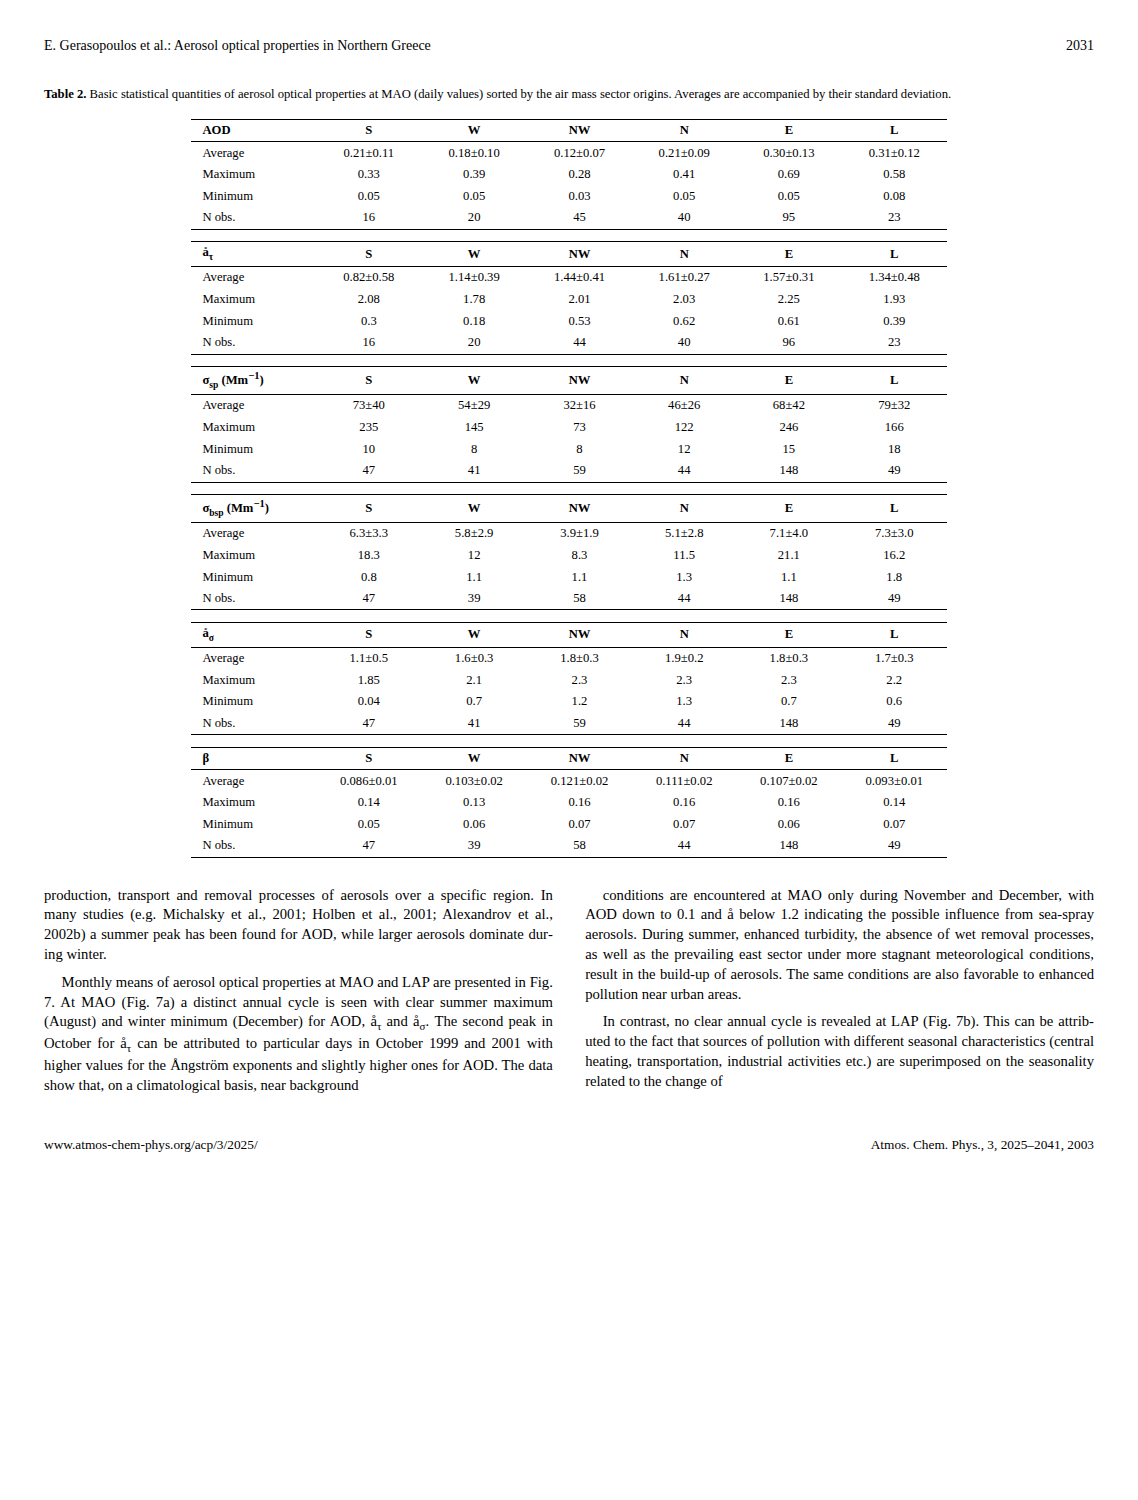E. Gerasopoulos et al.: Aerosol optical properties in Northern Greece 2031
Table 2. Basic statistical quantities of aerosol optical properties at MAO (daily values) sorted by the air mass sector origins. Averages are accompanied by their standard deviation.
| AOD | S | W | NW | N | E | L |
| --- | --- | --- | --- | --- | --- | --- |
| Average | 0.21±0.11 | 0.18±0.10 | 0.12±0.07 | 0.21±0.09 | 0.30±0.13 | 0.31±0.12 |
| Maximum | 0.33 | 0.39 | 0.28 | 0.41 | 0.69 | 0.58 |
| Minimum | 0.05 | 0.05 | 0.03 | 0.05 | 0.05 | 0.08 |
| N obs. | 16 | 20 | 45 | 40 | 95 | 23 |
| å τ | S | W | NW | N | E | L |
| Average | 0.82±0.58 | 1.14±0.39 | 1.44±0.41 | 1.61±0.27 | 1.57±0.31 | 1.34±0.48 |
| Maximum | 2.08 | 1.78 | 2.01 | 2.03 | 2.25 | 1.93 |
| Minimum | 0.3 | 0.18 | 0.53 | 0.62 | 0.61 | 0.39 |
| N obs. | 16 | 20 | 44 | 40 | 96 | 23 |
| σ sp (Mm −1 ) | S | W | NW | N | E | L |
| Average | 73±40 | 54±29 | 32±16 | 46±26 | 68±42 | 79±32 |
| Maximum | 235 | 145 | 73 | 122 | 246 | 166 |
| Minimum | 10 | 8 | 8 | 12 | 15 | 18 |
| N obs. | 47 | 41 | 59 | 44 | 148 | 49 |
| σ bsp (Mm −1 ) | S | W | NW | N | E | L |
| Average | 6.3±3.3 | 5.8±2.9 | 3.9±1.9 | 5.1±2.8 | 7.1±4.0 | 7.3±3.0 |
| Maximum | 18.3 | 12 | 8.3 | 11.5 | 21.1 | 16.2 |
| Minimum | 0.8 | 1.1 | 1.1 | 1.3 | 1.1 | 1.8 |
| N obs. | 47 | 39 | 58 | 44 | 148 | 49 |
| å σ | S | W | NW | N | E | L |
| Average | 1.1±0.5 | 1.6±0.3 | 1.8±0.3 | 1.9±0.2 | 1.8±0.3 | 1.7±0.3 |
| Maximum | 1.85 | 2.1 | 2.3 | 2.3 | 2.3 | 2.2 |
| Minimum | 0.04 | 0.7 | 1.2 | 1.3 | 0.7 | 0.6 |
| N obs. | 47 | 41 | 59 | 44 | 148 | 49 |
| β | S | W | NW | N | E | L |
| Average | 0.086±0.01 | 0.103±0.02 | 0.121±0.02 | 0.111±0.02 | 0.107±0.02 | 0.093±0.01 |
| Maximum | 0.14 | 0.13 | 0.16 | 0.16 | 0.16 | 0.14 |
| Minimum | 0.05 | 0.06 | 0.07 | 0.07 | 0.06 | 0.07 |
| N obs. | 47 | 39 | 58 | 44 | 148 | 49 |
production, transport and removal processes of aerosols over a specific region. In many studies (e.g. Michalsky et al., 2001; Holben et al., 2001; Alexandrov et al., 2002b) a summer peak has been found for AOD, while larger aerosols dominate during winter.
Monthly means of aerosol optical properties at MAO and LAP are presented in Fig. 7. At MAO (Fig. 7a) a distinct annual cycle is seen with clear summer maximum (August) and winter minimum (December) for AOD, åτ and åσ. The second peak in October for åτ can be attributed to particular days in October 1999 and 2001 with higher values for the Ångström exponents and slightly higher ones for AOD. The data show that, on a climatological basis, near background
conditions are encountered at MAO only during November and December, with AOD down to 0.1 and å below 1.2 indicating the possible influence from sea-spray aerosols. During summer, enhanced turbidity, the absence of wet removal processes, as well as the prevailing east sector under more stagnant meteorological conditions, result in the build-up of aerosols. The same conditions are also favorable to enhanced pollution near urban areas.
In contrast, no clear annual cycle is revealed at LAP (Fig. 7b). This can be attributed to the fact that sources of pollution with different seasonal characteristics (central heating, transportation, industrial activities etc.) are superimposed on the seasonality related to the change of
www.atmos-chem-phys.org/acp/3/2025/ Atmos. Chem. Phys., 3, 2025–2041, 2003